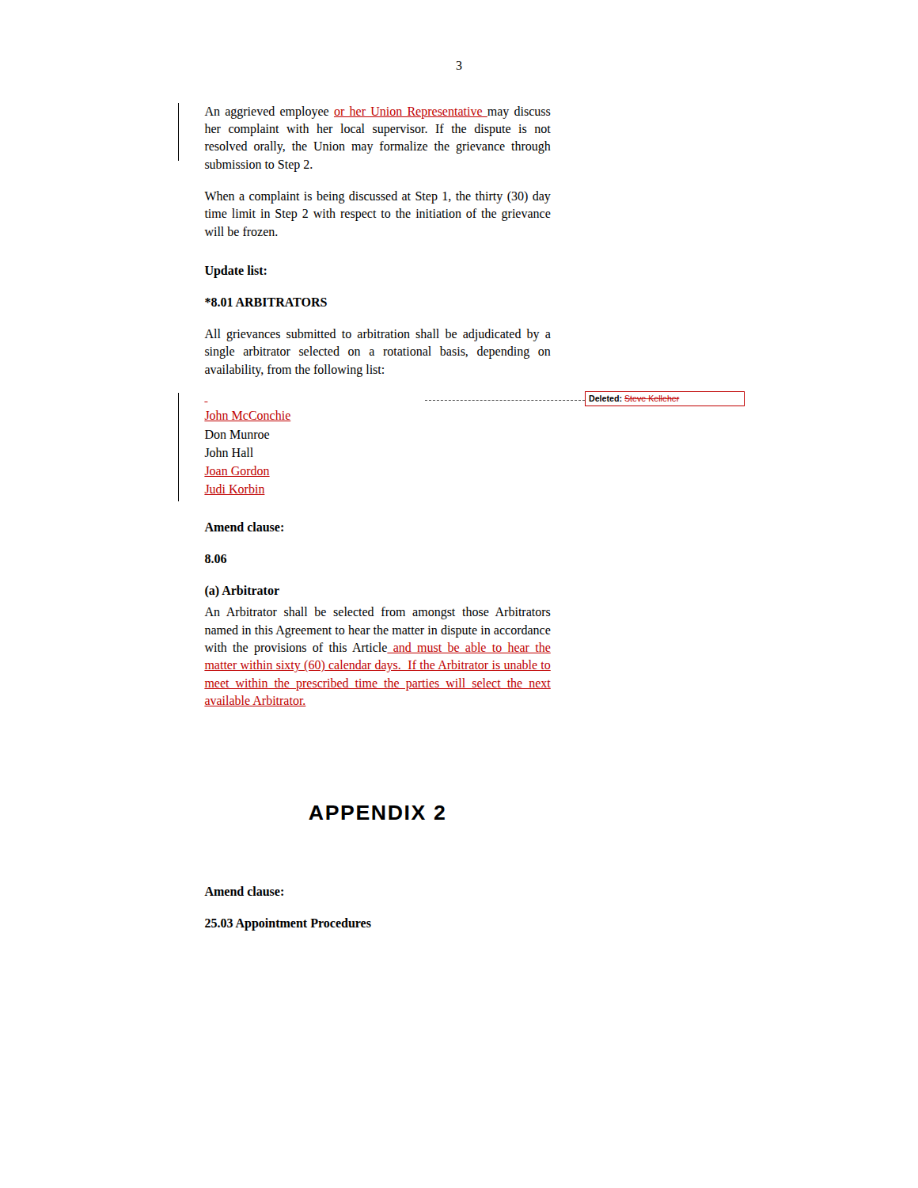3
An aggrieved employee or her Union Representative may discuss her complaint with her local supervisor. If the dispute is not resolved orally, the Union may formalize the grievance through submission to Step 2.
When a complaint is being discussed at Step 1, the thirty (30) day time limit in Step 2 with respect to the initiation of the grievance will be frozen.
Update list:
*8.01 ARBITRATORS
All grievances submitted to arbitration shall be adjudicated by a single arbitrator selected on a rotational basis, depending on availability, from the following list:
Deleted: Steve Kelleher
John McConchie
Don Munroe
John Hall
Joan Gordon
Judi Korbin
Amend clause:
8.06
(a) Arbitrator
An Arbitrator shall be selected from amongst those Arbitrators named in this Agreement to hear the matter in dispute in accordance with the provisions of this Article and must be able to hear the matter within sixty (60) calendar days. If the Arbitrator is unable to meet within the prescribed time the parties will select the next available Arbitrator.
APPENDIX 2
Amend clause:
25.03 Appointment Procedures